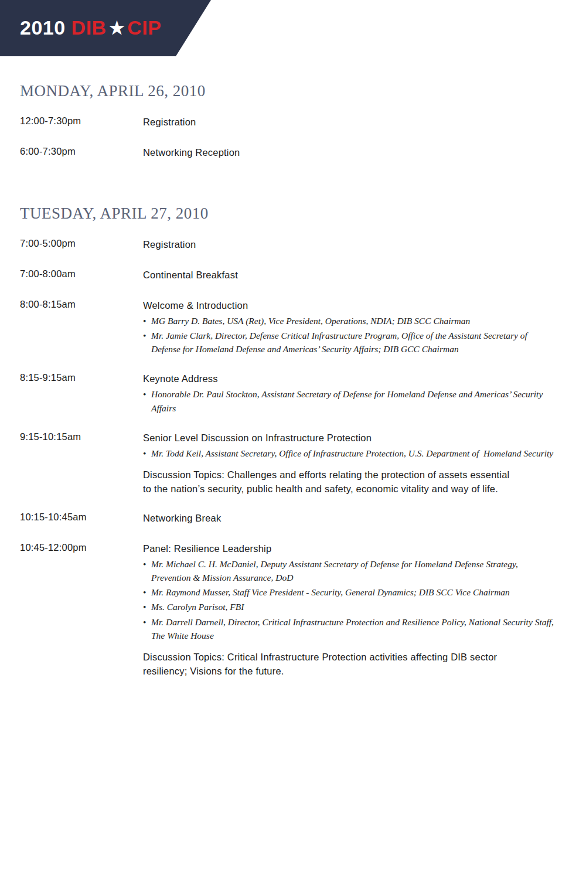2010 DIB★CIP
MONDAY, APRIL 26, 2010
| 12:00-7:30pm | Registration |
| 6:00-7:30pm | Networking Reception |
TUESDAY, APRIL 27, 2010
| 7:00-5:00pm | Registration |
| 7:00-8:00am | Continental Breakfast |
| 8:00-8:15am | Welcome & Introduction MG Barry D. Bates, USA (Ret), Vice President, Operations, NDIA; DIB SCC Chairman Mr. Jamie Clark, Director, Defense Critical Infrastructure Program, Office of the Assistant Secretary of Defense for Homeland Defense and Americas’ Security Affairs; DIB GCC Chairman |
| 8:15-9:15am | Keynote Address Honorable Dr. Paul Stockton, Assistant Secretary of Defense for Homeland Defense and Americas’ Security Affairs |
| 9:15-10:15am | Senior Level Discussion on Infrastructure Protection Mr. Todd Keil, Assistant Secretary, Office of Infrastructure Protection, U.S. Department of Homeland Security Discussion Topics: Challenges and efforts relating the protection of assets essential to the nation’s security, public health and safety, economic vitality and way of life. |
| 10:15-10:45am | Networking Break |
| 10:45-12:00pm | Panel: Resilience Leadership Mr. Michael C. H. McDaniel, Deputy Assistant Secretary of Defense for Homeland Defense Strategy, Prevention & Mission Assurance, DoD Mr. Raymond Musser, Staff Vice President - Security, General Dynamics; DIB SCC Vice Chairman Ms. Carolyn Parisot, FBI Mr. Darrell Darnell, Director, Critical Infrastructure Protection and Resilience Policy, National Security Staff, The White House Discussion Topics: Critical Infrastructure Protection activities affecting DIB sector resiliency; Visions for the future. |